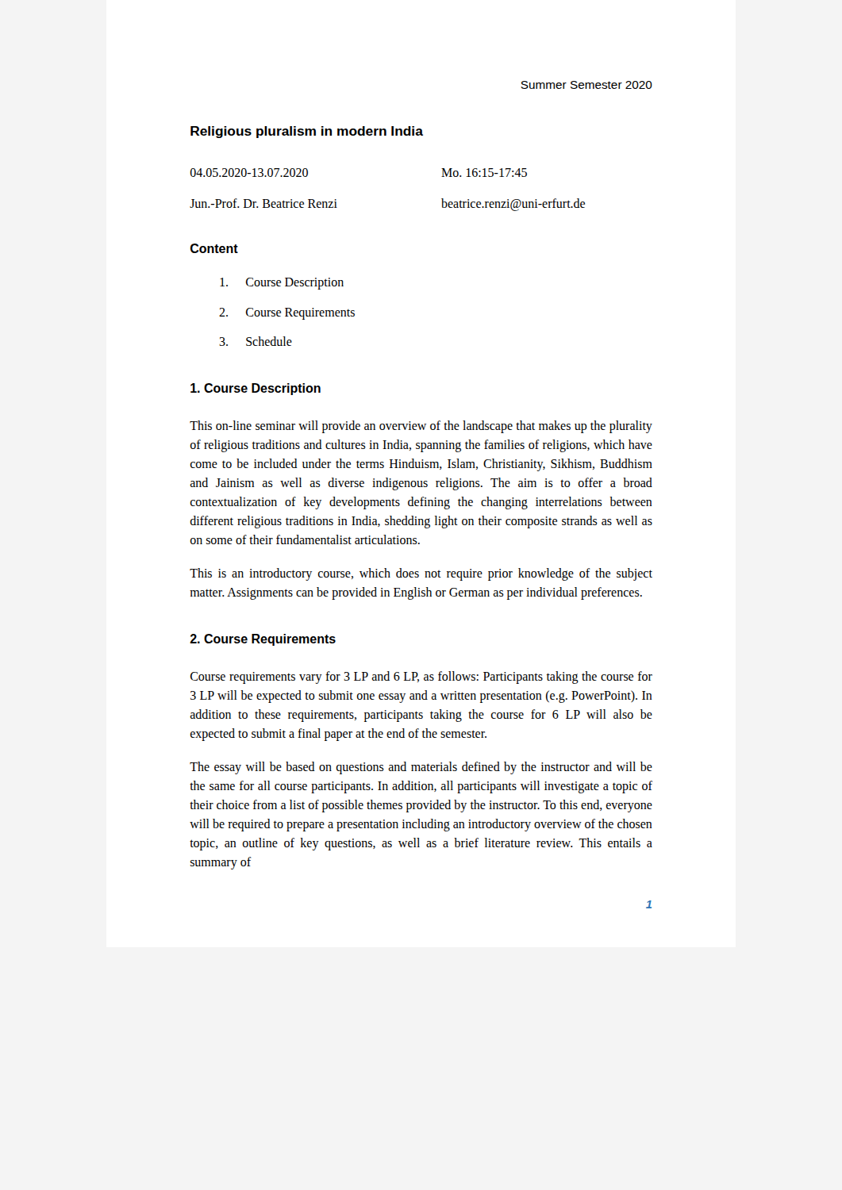Summer Semester 2020
Religious pluralism in modern India
04.05.2020-13.07.2020
Mo. 16:15-17:45
Jun.-Prof. Dr. Beatrice Renzi
beatrice.renzi@uni-erfurt.de
Content
Course Description
Course Requirements
Schedule
1. Course Description
This on-line seminar will provide an overview of the landscape that makes up the plurality of religious traditions and cultures in India, spanning the families of religions, which have come to be included under the terms Hinduism, Islam, Christianity, Sikhism, Buddhism and Jainism as well as diverse indigenous religions. The aim is to offer a broad contextualization of key developments defining the changing interrelations between different religious traditions in India, shedding light on their composite strands as well as on some of their fundamentalist articulations.
This is an introductory course, which does not require prior knowledge of the subject matter. Assignments can be provided in English or German as per individual preferences.
2. Course Requirements
Course requirements vary for 3 LP and 6 LP, as follows: Participants taking the course for 3 LP will be expected to submit one essay and a written presentation (e.g. PowerPoint). In addition to these requirements, participants taking the course for 6 LP will also be expected to submit a final paper at the end of the semester.
The essay will be based on questions and materials defined by the instructor and will be the same for all course participants. In addition, all participants will investigate a topic of their choice from a list of possible themes provided by the instructor. To this end, everyone will be required to prepare a presentation including an introductory overview of the chosen topic, an outline of key questions, as well as a brief literature review. This entails a summary of
1